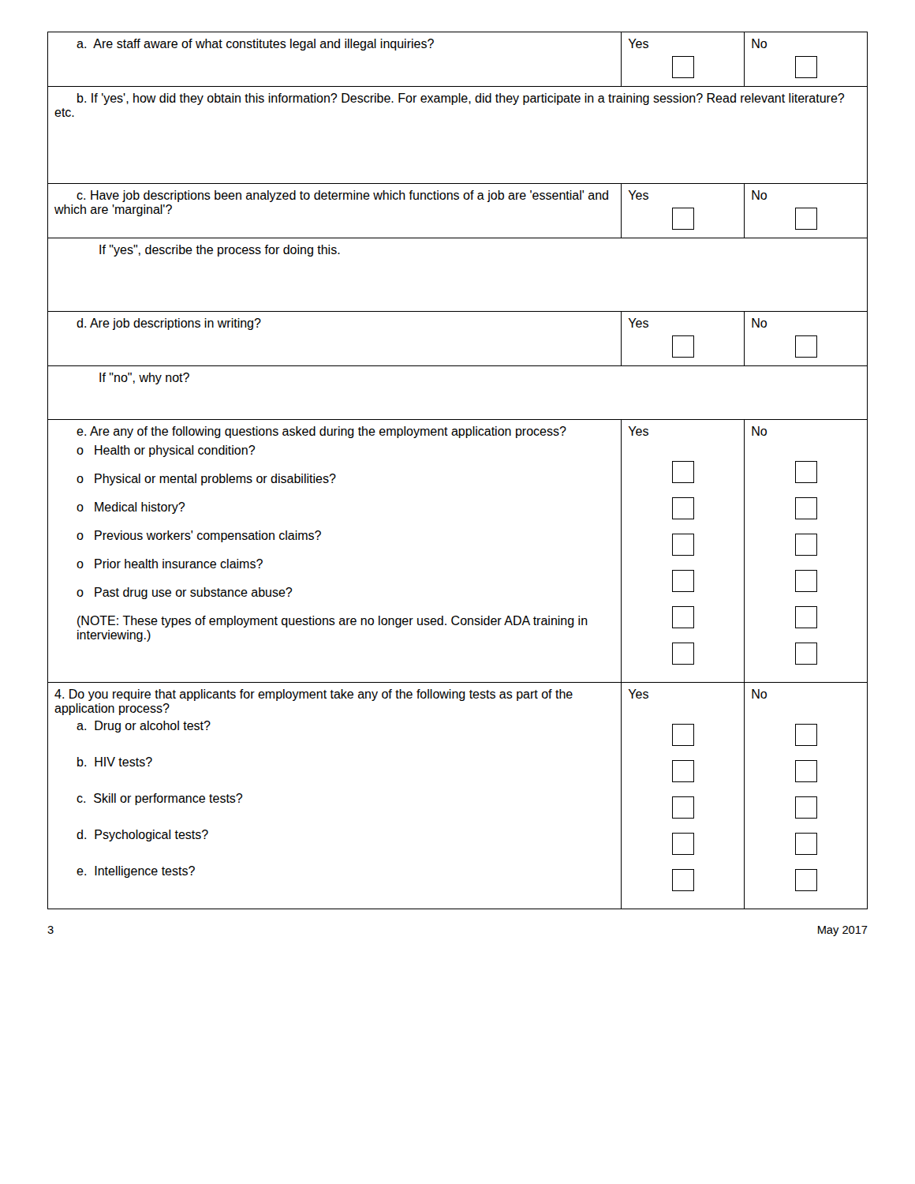| a. Are staff aware of what constitutes legal and illegal inquiries? | Yes | No |
| b. If 'yes', how did they obtain this information? Describe. For example, did they participate in a training session? Read relevant literature? etc. |
| c. Have job descriptions been analyzed to determine which functions of a job are 'essential' and which are 'marginal'? | Yes | No |
| If "yes", describe the process for doing this. |
| d. Are job descriptions in writing? | Yes | No |
| If "no", why not? |
| e. Are any of the following questions asked during the employment application process? Health or physical condition? Physical or mental problems or disabilities? Medical history? Previous workers' compensation claims? Prior health insurance claims? Past drug use or substance abuse? (NOTE: These types of employment questions are no longer used. Consider ADA training in interviewing.) | Yes | No |
| 4. Do you require that applicants for employment take any of the following tests as part of the application process? a. Drug or alcohol test? b. HIV tests? c. Skill or performance tests? d. Psychological tests? e. Intelligence tests? | Yes | No |
3 May 2017